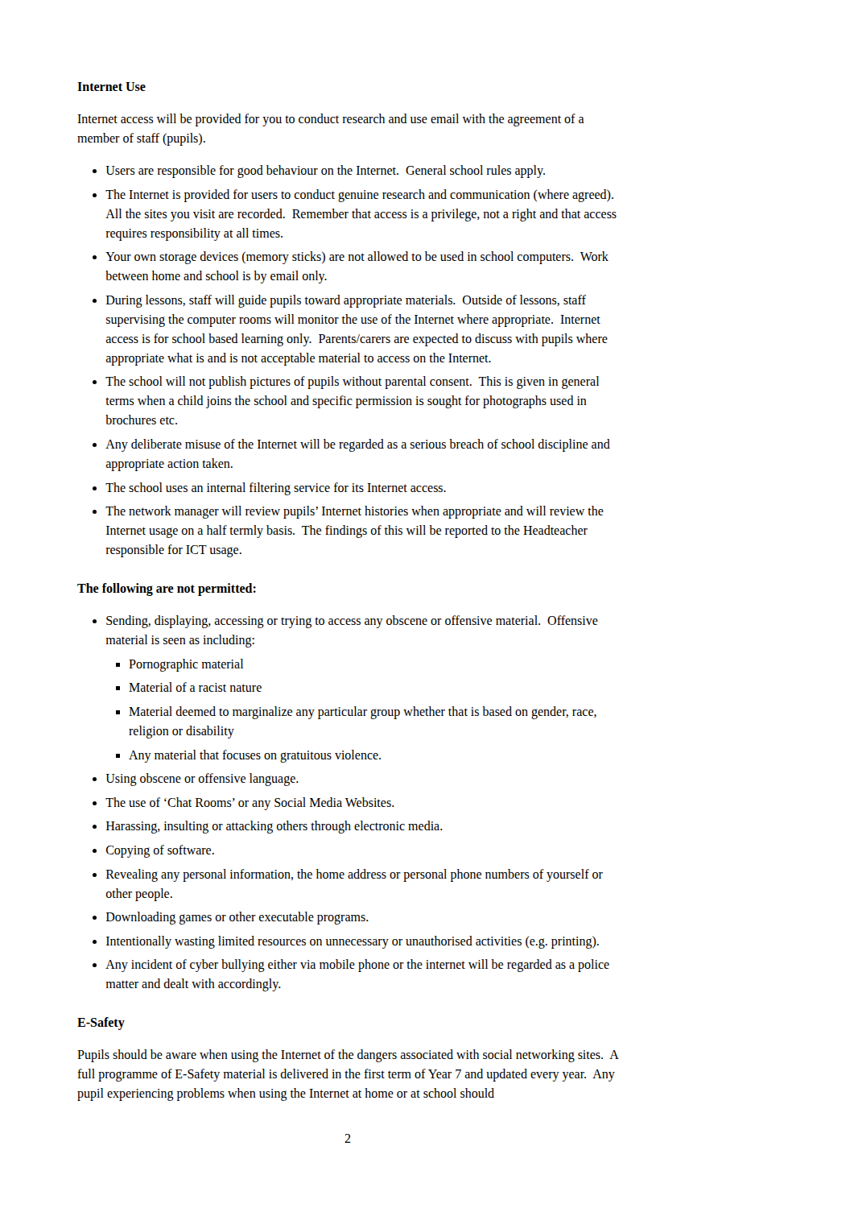Internet Use
Internet access will be provided for you to conduct research and use email with the agreement of a member of staff (pupils).
Users are responsible for good behaviour on the Internet. General school rules apply.
The Internet is provided for users to conduct genuine research and communication (where agreed). All the sites you visit are recorded. Remember that access is a privilege, not a right and that access requires responsibility at all times.
Your own storage devices (memory sticks) are not allowed to be used in school computers. Work between home and school is by email only.
During lessons, staff will guide pupils toward appropriate materials. Outside of lessons, staff supervising the computer rooms will monitor the use of the Internet where appropriate. Internet access is for school based learning only. Parents/carers are expected to discuss with pupils where appropriate what is and is not acceptable material to access on the Internet.
The school will not publish pictures of pupils without parental consent. This is given in general terms when a child joins the school and specific permission is sought for photographs used in brochures etc.
Any deliberate misuse of the Internet will be regarded as a serious breach of school discipline and appropriate action taken.
The school uses an internal filtering service for its Internet access.
The network manager will review pupils’ Internet histories when appropriate and will review the Internet usage on a half termly basis. The findings of this will be reported to the Headteacher responsible for ICT usage.
The following are not permitted:
Sending, displaying, accessing or trying to access any obscene or offensive material. Offensive material is seen as including:
Pornographic material
Material of a racist nature
Material deemed to marginalize any particular group whether that is based on gender, race, religion or disability
Any material that focuses on gratuitous violence.
Using obscene or offensive language.
The use of ‘Chat Rooms’ or any Social Media Websites.
Harassing, insulting or attacking others through electronic media.
Copying of software.
Revealing any personal information, the home address or personal phone numbers of yourself or other people.
Downloading games or other executable programs.
Intentionally wasting limited resources on unnecessary or unauthorised activities (e.g. printing).
Any incident of cyber bullying either via mobile phone or the internet will be regarded as a police matter and dealt with accordingly.
E-Safety
Pupils should be aware when using the Internet of the dangers associated with social networking sites. A full programme of E-Safety material is delivered in the first term of Year 7 and updated every year. Any pupil experiencing problems when using the Internet at home or at school should
2